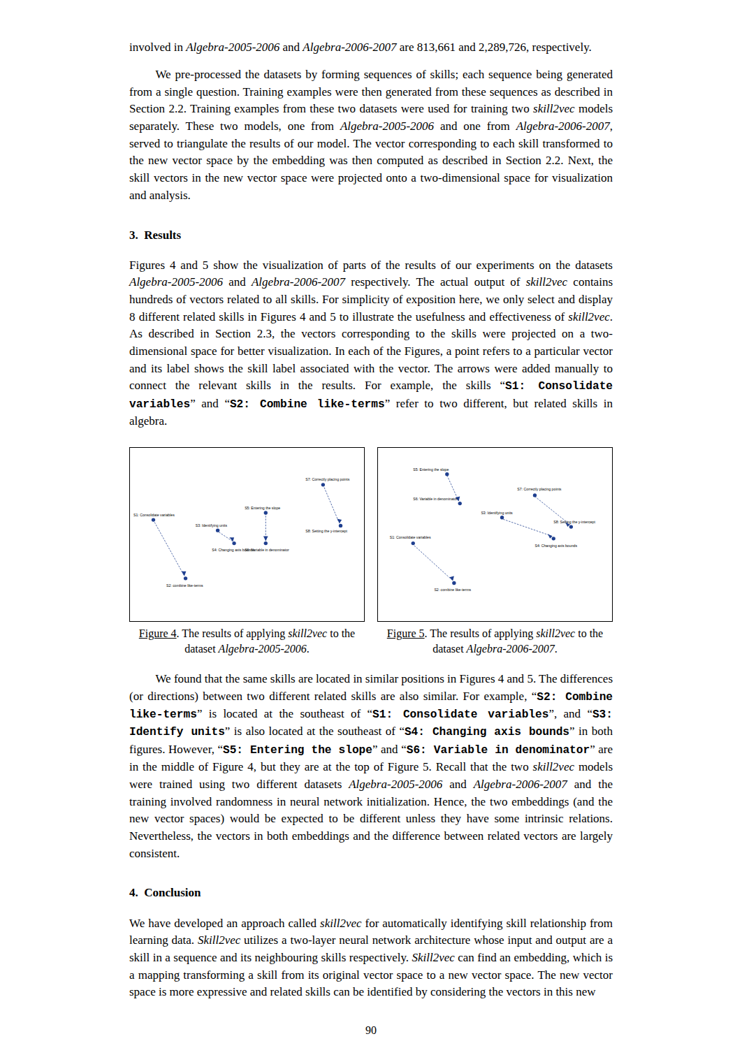involved in Algebra-2005-2006 and Algebra-2006-2007 are 813,661 and 2,289,726, respectively.
We pre-processed the datasets by forming sequences of skills; each sequence being generated from a single question. Training examples were then generated from these sequences as described in Section 2.2. Training examples from these two datasets were used for training two skill2vec models separately. These two models, one from Algebra-2005-2006 and one from Algebra-2006-2007, served to triangulate the results of our model. The vector corresponding to each skill transformed to the new vector space by the embedding was then computed as described in Section 2.2. Next, the skill vectors in the new vector space were projected onto a two-dimensional space for visualization and analysis.
3. Results
Figures 4 and 5 show the visualization of parts of the results of our experiments on the datasets Algebra-2005-2006 and Algebra-2006-2007 respectively. The actual output of skill2vec contains hundreds of vectors related to all skills. For simplicity of exposition here, we only select and display 8 different related skills in Figures 4 and 5 to illustrate the usefulness and effectiveness of skill2vec. As described in Section 2.3, the vectors corresponding to the skills were projected on a two-dimensional space for better visualization. In each of the Figures, a point refers to a particular vector and its label shows the skill label associated with the vector. The arrows were added manually to connect the relevant skills in the results. For example, the skills “S1: Consolidate variables” and “S2: Combine like-terms” refer to two different, but related skills in algebra.
S7: Correctly placing points S8: Setting the y-intercept S5: Entering the slope S6: Variable in denominator S1: Consolidate variables S2: combine like-terms S3: Identifying units S4: Changing axis bounds
S5: Entering the slope S6: Variable in denominator S7: Correctly placing points S8: Setting the y-intercept S3: Identifying units S4: Changing axis bounds S1: Consolidate variables S2: combine like-terms
Figure 4. The results of applying skill2vec to the dataset Algebra-2005-2006.
Figure 5. The results of applying skill2vec to the dataset Algebra-2006-2007.
We found that the same skills are located in similar positions in Figures 4 and 5. The differences (or directions) between two different related skills are also similar. For example, “S2: Combine like-terms” is located at the southeast of “S1: Consolidate variables”, and “S3: Identify units” is also located at the southeast of “S4: Changing axis bounds” in both figures. However, “S5: Entering the slope” and “S6: Variable in denominator” are in the middle of Figure 4, but they are at the top of Figure 5. Recall that the two skill2vec models were trained using two different datasets Algebra-2005-2006 and Algebra-2006-2007 and the training involved randomness in neural network initialization. Hence, the two embeddings (and the new vector spaces) would be expected to be different unless they have some intrinsic relations. Nevertheless, the vectors in both embeddings and the difference between related vectors are largely consistent.
4. Conclusion
We have developed an approach called skill2vec for automatically identifying skill relationship from learning data. Skill2vec utilizes a two-layer neural network architecture whose input and output are a skill in a sequence and its neighbouring skills respectively. Skill2vec can find an embedding, which is a mapping transforming a skill from its original vector space to a new vector space. The new vector space is more expressive and related skills can be identified by considering the vectors in this new
90